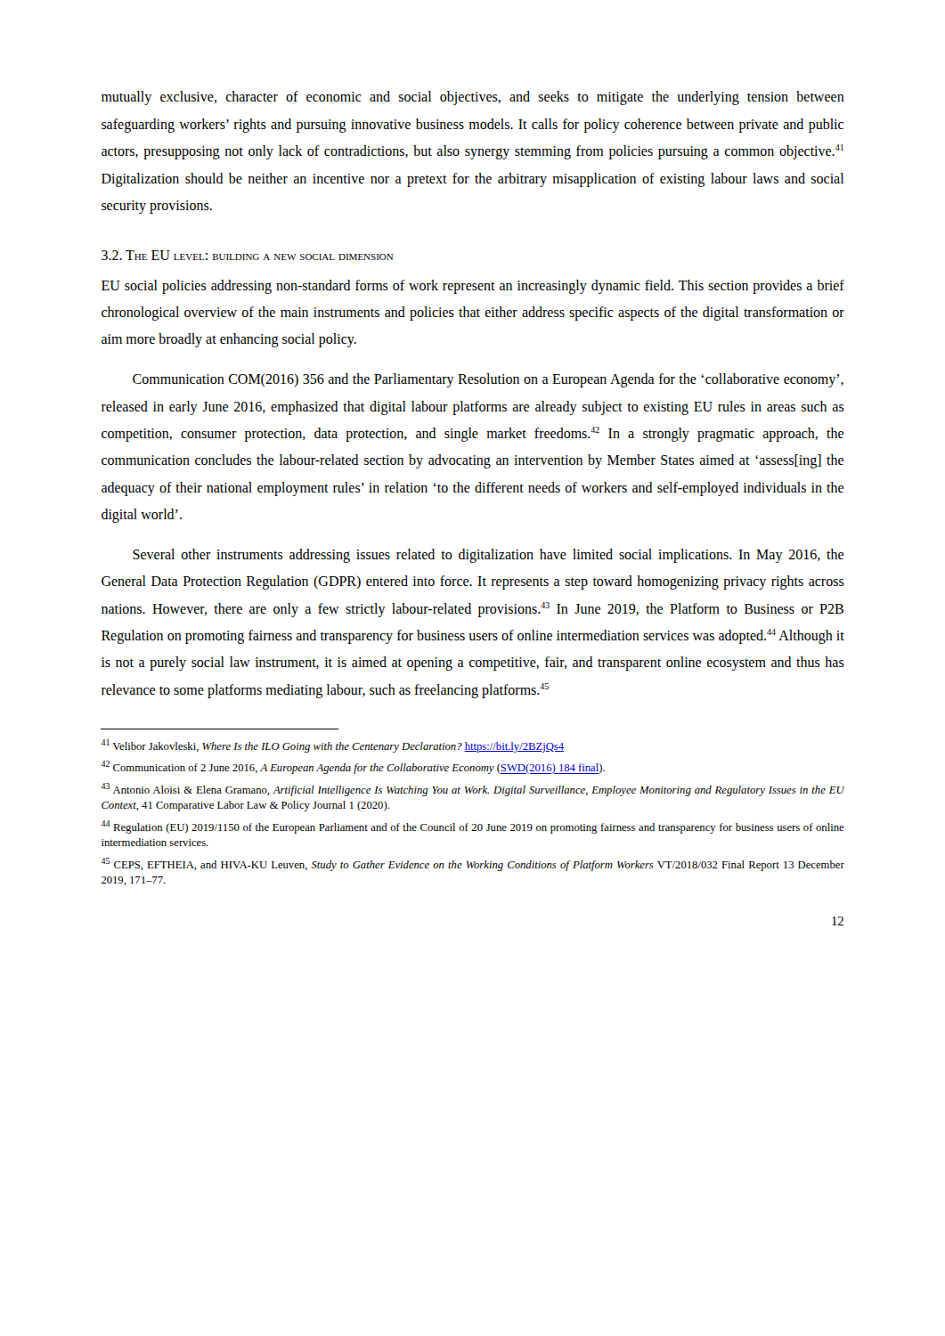mutually exclusive, character of economic and social objectives, and seeks to mitigate the underlying tension between safeguarding workers’ rights and pursuing innovative business models. It calls for policy coherence between private and public actors, presupposing not only lack of contradictions, but also synergy stemming from policies pursuing a common objective.41 Digitalization should be neither an incentive nor a pretext for the arbitrary misapplication of existing labour laws and social security provisions.
3.2. The EU level: building a new social dimension
EU social policies addressing non-standard forms of work represent an increasingly dynamic field. This section provides a brief chronological overview of the main instruments and policies that either address specific aspects of the digital transformation or aim more broadly at enhancing social policy.
Communication COM(2016) 356 and the Parliamentary Resolution on a European Agenda for the ‘collaborative economy’, released in early June 2016, emphasized that digital labour platforms are already subject to existing EU rules in areas such as competition, consumer protection, data protection, and single market freedoms.42 In a strongly pragmatic approach, the communication concludes the labour-related section by advocating an intervention by Member States aimed at ‘assess[ing] the adequacy of their national employment rules’ in relation ‘to the different needs of workers and self-employed individuals in the digital world’.
Several other instruments addressing issues related to digitalization have limited social implications. In May 2016, the General Data Protection Regulation (GDPR) entered into force. It represents a step toward homogenizing privacy rights across nations. However, there are only a few strictly labour-related provisions.43 In June 2019, the Platform to Business or P2B Regulation on promoting fairness and transparency for business users of online intermediation services was adopted.44 Although it is not a purely social law instrument, it is aimed at opening a competitive, fair, and transparent online ecosystem and thus has relevance to some platforms mediating labour, such as freelancing platforms.45
41 Velibor Jakovleski, Where Is the ILO Going with the Centenary Declaration? https://bit.ly/2BZjQs4
42 Communication of 2 June 2016, A European Agenda for the Collaborative Economy (SWD(2016) 184 final).
43 Antonio Aloisi & Elena Gramano, Artificial Intelligence Is Watching You at Work. Digital Surveillance, Employee Monitoring and Regulatory Issues in the EU Context, 41 Comparative Labor Law & Policy Journal 1 (2020).
44 Regulation (EU) 2019/1150 of the European Parliament and of the Council of 20 June 2019 on promoting fairness and transparency for business users of online intermediation services.
45 CEPS, EFTHEIA, and HIVA-KU Leuven, Study to Gather Evidence on the Working Conditions of Platform Workers VT/2018/032 Final Report 13 December 2019, 171–77.
12